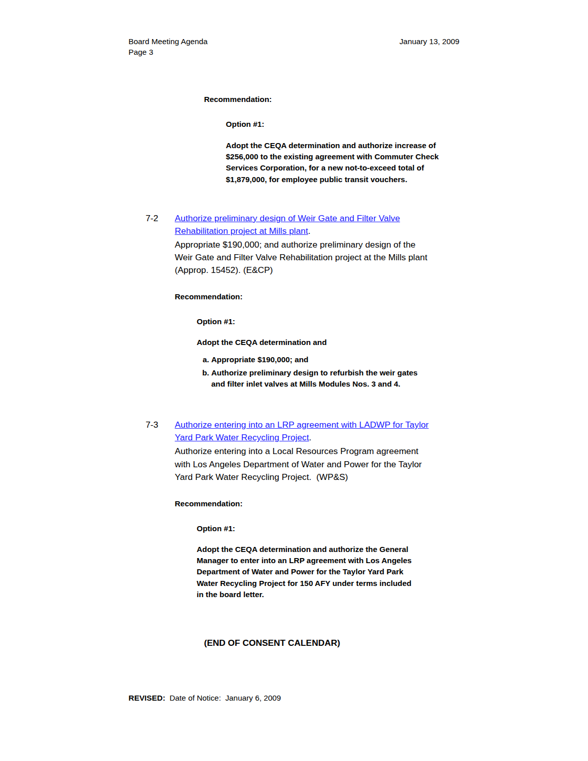Board Meeting Agenda
Page 3
January 13, 2009
Recommendation:
Option #1:
Adopt the CEQA determination and authorize increase of $256,000 to the existing agreement with Commuter Check Services Corporation, for a new not-to-exceed total of $1,879,000, for employee public transit vouchers.
7-2
Authorize preliminary design of Weir Gate and Filter Valve Rehabilitation project at Mills plant.
Appropriate $190,000; and authorize preliminary design of the Weir Gate and Filter Valve Rehabilitation project at the Mills plant (Approp. 15452). (E&CP)
Recommendation:
Option #1:
Adopt the CEQA determination and
Appropriate $190,000; and
Authorize preliminary design to refurbish the weir gates and filter inlet valves at Mills Modules Nos. 3 and 4.
7-3
Authorize entering into an LRP agreement with LADWP for Taylor Yard Park Water Recycling Project.
Authorize entering into a Local Resources Program agreement with Los Angeles Department of Water and Power for the Taylor Yard Park Water Recycling Project. (WP&S)
Recommendation:
Option #1:
Adopt the CEQA determination and authorize the General Manager to enter into an LRP agreement with Los Angeles Department of Water and Power for the Taylor Yard Park Water Recycling Project for 150 AFY under terms included in the board letter.
(END OF CONSENT CALENDAR)
REVISED: Date of Notice: January 6, 2009